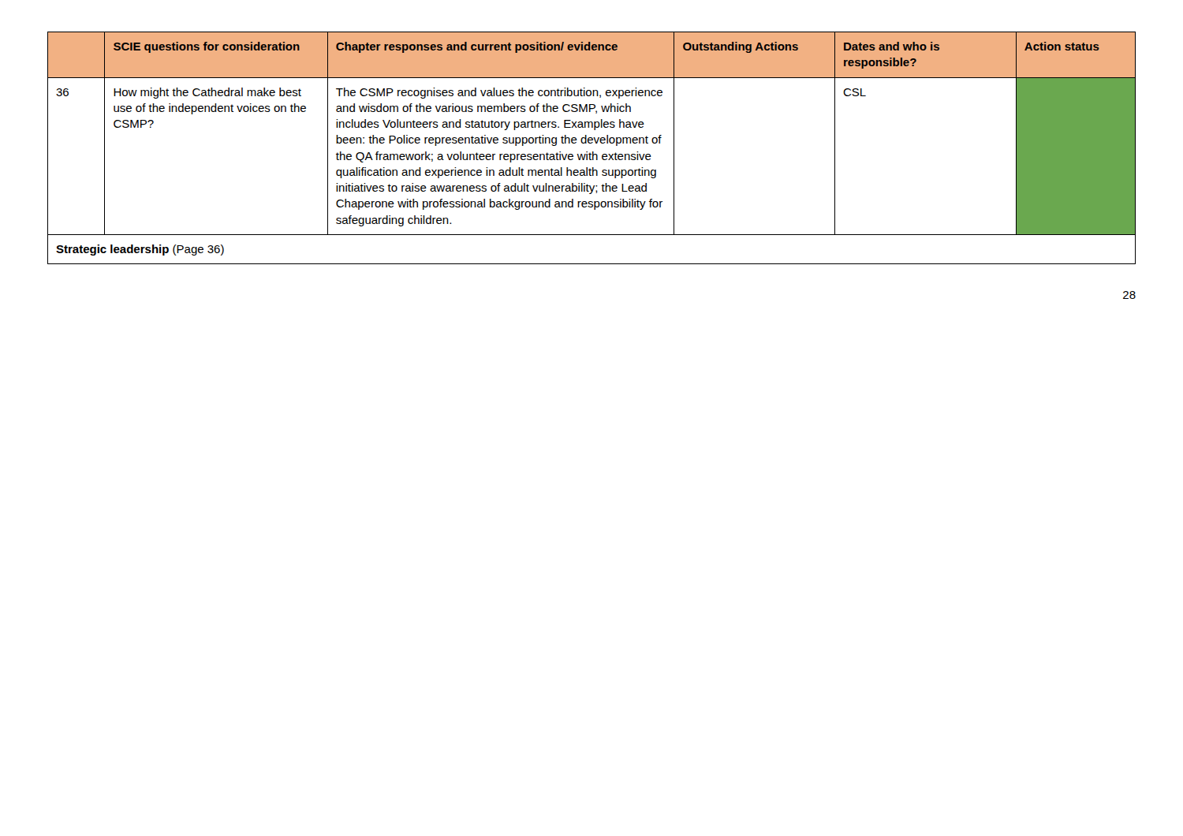| | SCIE questions for consideration | Chapter responses and current position/ evidence | Outstanding Actions | Dates and who is responsible? | Action status |
| --- | --- | --- | --- | --- | --- |
| 36 | How might the Cathedral make best use of the independent voices on the CSMP? | The CSMP recognises and values the contribution, experience and wisdom of the various members of the CSMP, which includes Volunteers and statutory partners. Examples have been: the Police representative supporting the development of the QA framework; a volunteer representative with extensive qualification and experience in adult mental health supporting initiatives to raise awareness of adult vulnerability; the Lead Chaperone with professional background and responsibility for safeguarding children. | | CSL | |
| Strategic leadership (Page 36) |
28